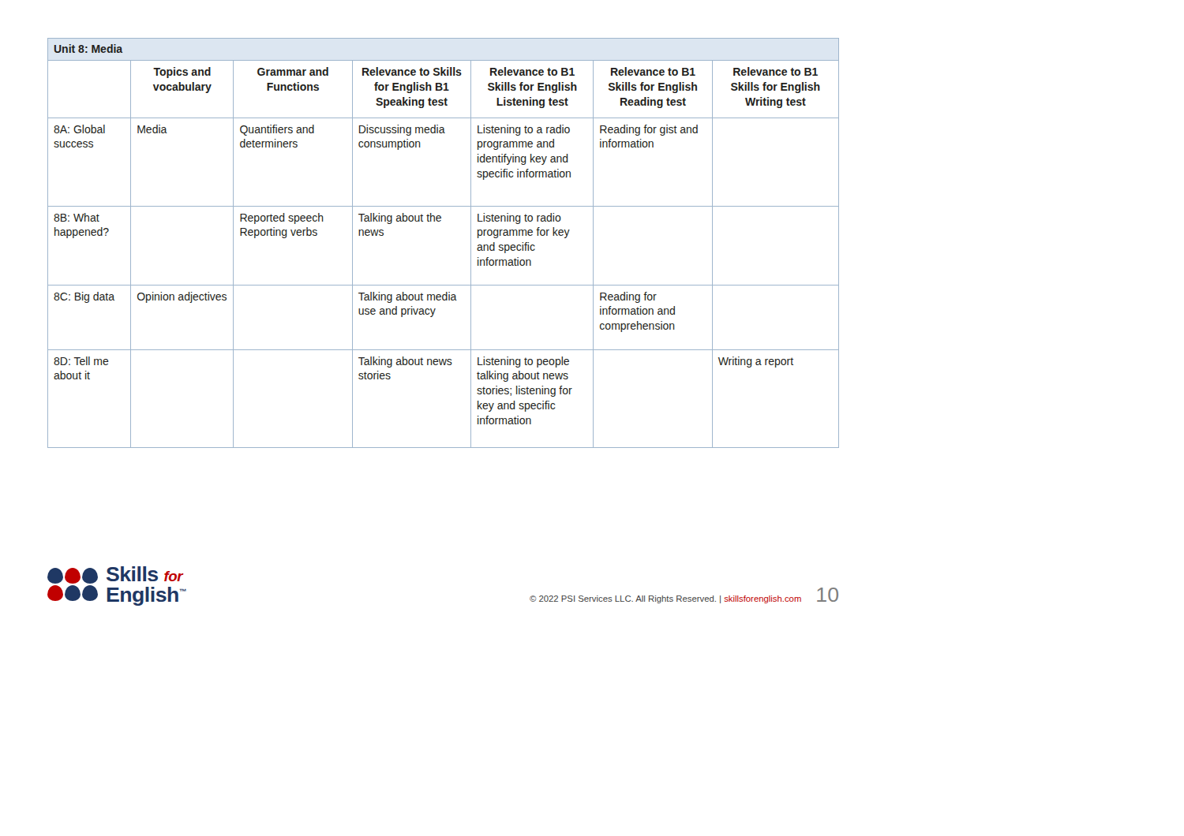| Unit 8: Media |
| | Topics and vocabulary | Grammar and Functions | Relevance to Skills for English B1 Speaking test | Relevance to B1 Skills for English Listening test | Relevance to B1 Skills for English Reading test | Relevance to B1 Skills for English Writing test |
| 8A: Global success | Media | Quantifiers and determiners | Discussing media consumption | Listening to a radio programme and identifying key and specific information | Reading for gist and information | |
| 8B: What happened? | | Reported speech Reporting verbs | Talking about the news | Listening to radio programme for key and specific information | | |
| 8C: Big data | Opinion adjectives | | Talking about media use and privacy | | Reading for information and comprehension | |
| 8D: Tell me about it | | | Talking about news stories | Listening to people talking about news stories; listening for key and specific information | | Writing a report |
Skills for
English™
© 2022 PSI Services LLC. All Rights Reserved. | skillsforenglish.com 10